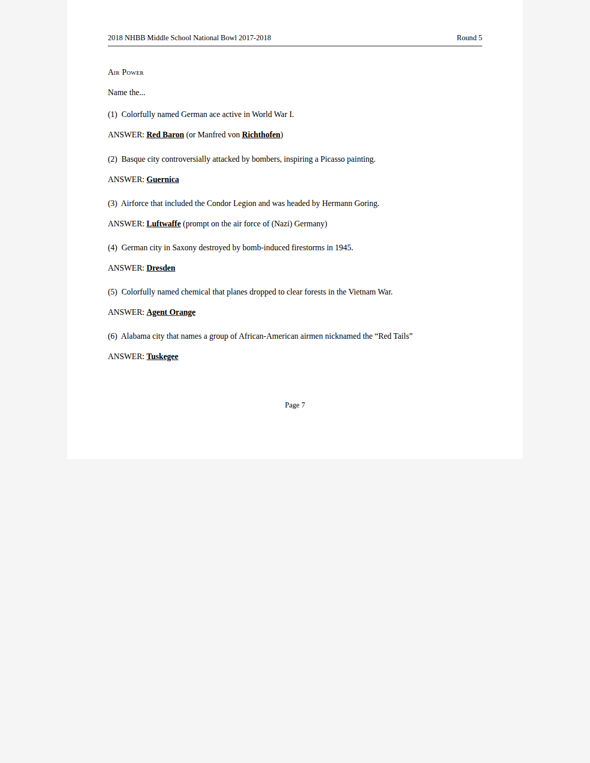2018 NHBB Middle School National Bowl 2017-2018 Round 5
Air Power
Name the...
(1) Colorfully named German ace active in World War I.
ANSWER: Red Baron (or Manfred von Richthofen)
(2) Basque city controversially attacked by bombers, inspiring a Picasso painting.
ANSWER: Guernica
(3) Airforce that included the Condor Legion and was headed by Hermann Goring.
ANSWER: Luftwaffe (prompt on the air force of (Nazi) Germany)
(4) German city in Saxony destroyed by bomb-induced firestorms in 1945.
ANSWER: Dresden
(5) Colorfully named chemical that planes dropped to clear forests in the Vietnam War.
ANSWER: Agent Orange
(6) Alabama city that names a group of African-American airmen nicknamed the “Red Tails”
ANSWER: Tuskegee
Page 7